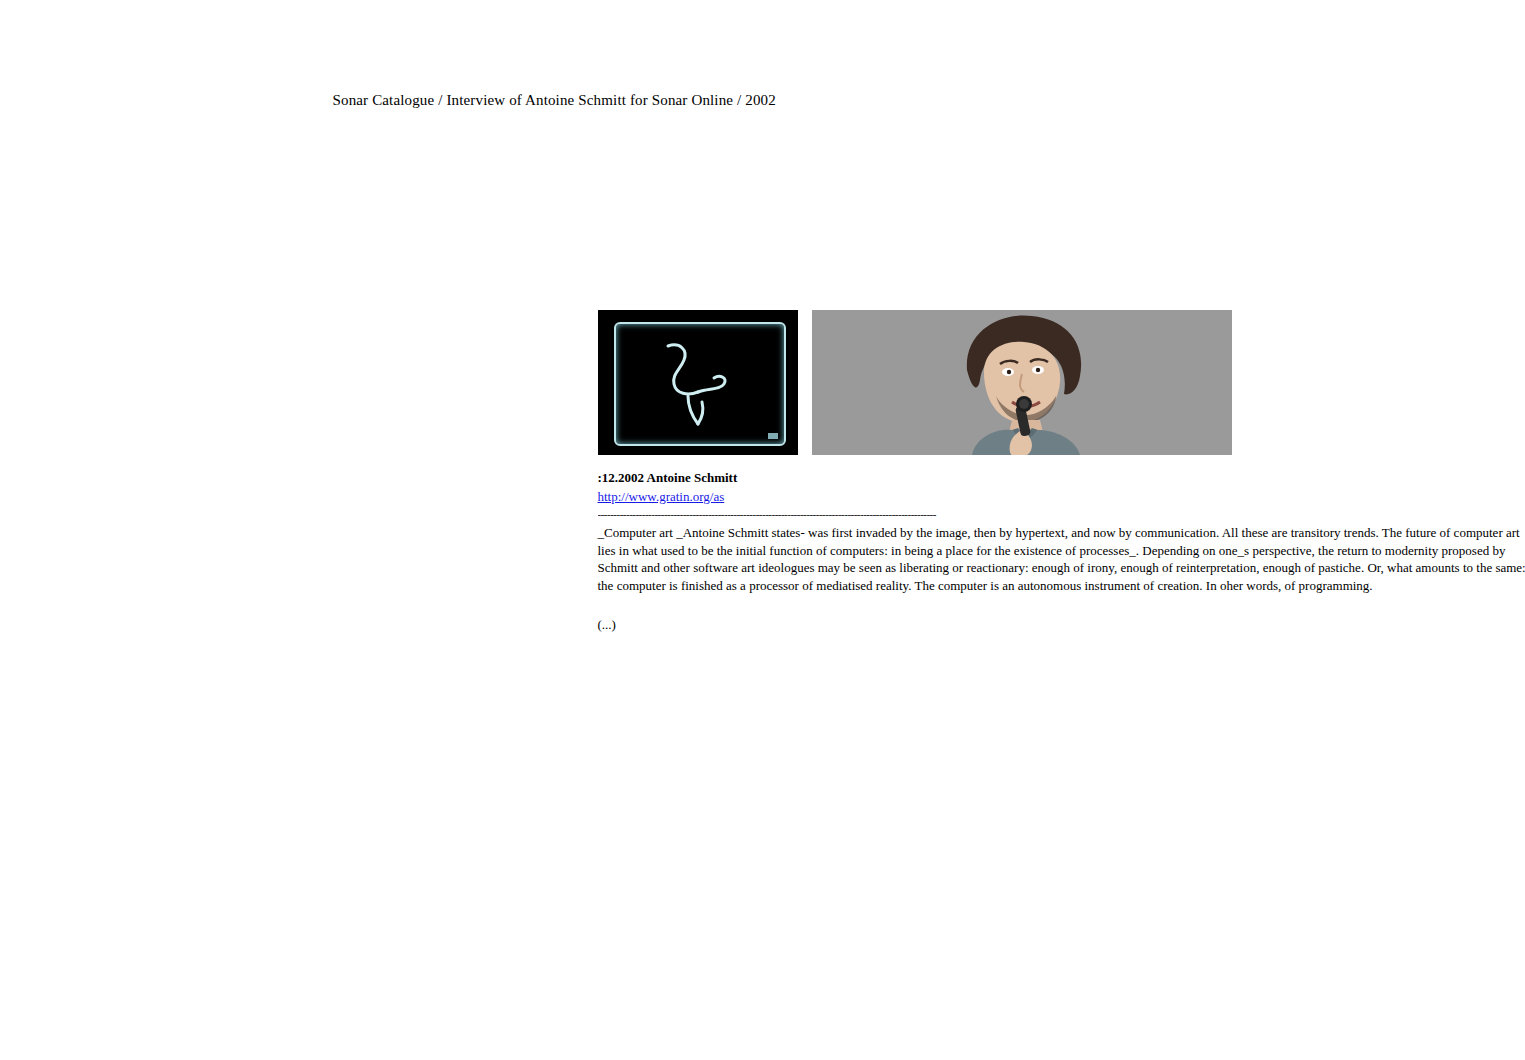Sonar Catalogue / Interview of Antoine Schmitt for Sonar Online / 2002
:12.2002 Antoine Schmitt
http://www.gratin.org/as
-----------------------------------------------------------------------------------------------------------
_Computer art _Antoine Schmitt states- was first invaded by the image, then by hypertext, and now by communication. All these are transitory trends. The future of computer art lies in what used to be the initial function of computers: in being a place for the existence of processes_. Depending on one_s perspective, the return to modernity proposed by Schmitt and other software art ideologues may be seen as liberating or reactionary: enough of irony, enough of reinterpretation, enough of pastiche. Or, what amounts to the same: the computer is finished as a processor of mediatised reality. The computer is an autonomous instrument of creation. In oher words, of programming.
(...)